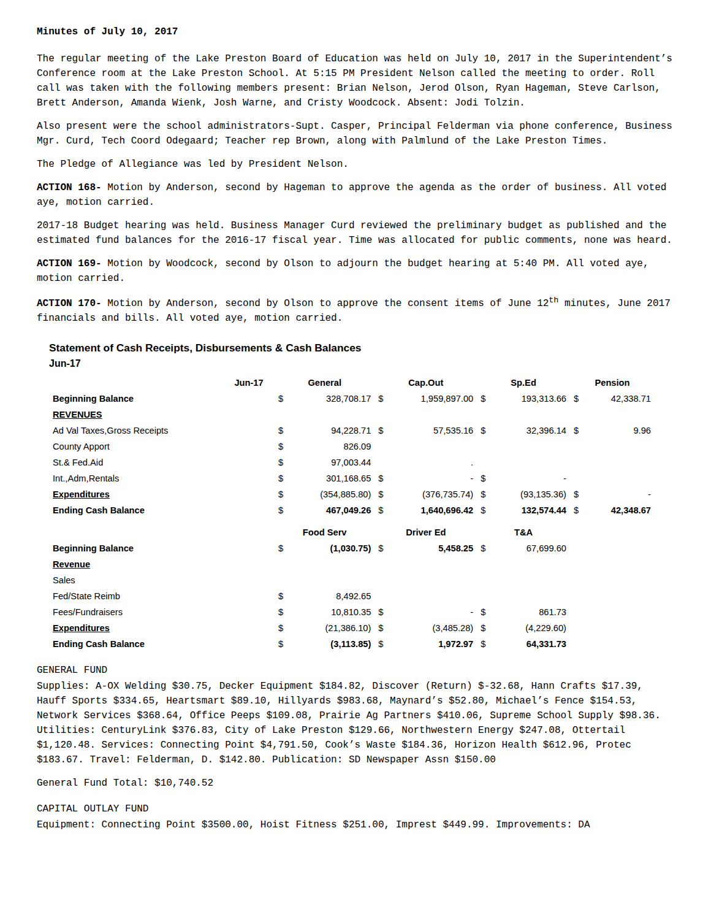Minutes of July 10, 2017
The regular meeting of the Lake Preston Board of Education was held on July 10, 2017 in the Superintendent’s Conference room at the Lake Preston School. At 5:15 PM President Nelson called the meeting to order. Roll call was taken with the following members present: Brian Nelson, Jerod Olson, Ryan Hageman, Steve Carlson, Brett Anderson, Amanda Wienk, Josh Warne, and Cristy Woodcock. Absent: Jodi Tolzin.
Also present were the school administrators-Supt. Casper, Principal Felderman via phone conference, Business Mgr. Curd, Tech Coord Odegaard; Teacher rep Brown, along with Palmlund of the Lake Preston Times.
The Pledge of Allegiance was led by President Nelson.
ACTION 168- Motion by Anderson, second by Hageman to approve the agenda as the order of business. All voted aye, motion carried.
2017-18 Budget hearing was held. Business Manager Curd reviewed the preliminary budget as published and the estimated fund balances for the 2016-17 fiscal year. Time was allocated for public comments, none was heard.
ACTION 169- Motion by Woodcock, second by Olson to adjourn the budget hearing at 5:40 PM. All voted aye, motion carried.
ACTION 170- Motion by Anderson, second by Olson to approve the consent items of June 12th minutes, June 2017 financials and bills. All voted aye, motion carried.
Statement of Cash Receipts, Disbursements & Cash Balances
Jun-17
| | Jun-17 | General | Cap.Out | Sp.Ed | Pension |
| Beginning Balance | | $ | 328,708.17 | $ | 1,959,897.00 | $ | 193,313.66 | $ | 42,338.71 |
| REVENUES | |
| Ad Val Taxes,Gross Receipts | | $ | 94,228.71 | $ | 57,535.16 | $ | 32,396.14 | $ | 9.96 |
| County Apport | | $ | 826.09 | |
| St.& Fed.Aid | | $ | 97,003.44 | | . | |
| Int.,Adm,Rentals | | $ | 301,168.65 | $ | - | $ | - | |
| Expenditures | $ | (354,885.80) | $ | (376,735.74) | $ | (93,135.36) | $ | - |
| Ending Cash Balance | | $ | 467,049.26 | $ | 1,640,696.42 | $ | 132,574.44 | $ | 42,348.67 |
| | | Food Serv | Driver Ed | T&A | |
| Beginning Balance | | $ | (1,030.75) | $ | 5,458.25 | $ | 67,699.60 | |
| Revenue | |
| Sales | |
| Fed/State Reimb | | $ | 8,492.65 | |
| Fees/Fundraisers | | $ | 10,810.35 | $ | - | $ | 861.73 | |
| Expenditures | $ | (21,386.10) | $ | (3,485.28) | $ | (4,229.60) | |
| Ending Cash Balance | | $ | (3,113.85) | $ | 1,972.97 | $ | 64,331.73 | |
GENERAL FUND
Supplies: A-OX Welding $30.75, Decker Equipment $184.82, Discover (Return) $-32.68, Hann Crafts $17.39, Hauff Sports $334.65, Heartsmart $89.10, Hillyards $983.68, Maynard’s $52.80, Michael’s Fence $154.53, Network Services $368.64, Office Peeps $109.08, Prairie Ag Partners $410.06, Supreme School Supply $98.36. Utilities: CenturyLink $376.83, City of Lake Preston $129.66, Northwestern Energy $247.08, Ottertail $1,120.48. Services: Connecting Point $4,791.50, Cook’s Waste $184.36, Horizon Health $612.96, Protec $183.67. Travel: Felderman, D. $142.80. Publication: SD Newspaper Assn $150.00
General Fund Total: $10,740.52
CAPITAL OUTLAY FUND
Equipment: Connecting Point $3500.00, Hoist Fitness $251.00, Imprest $449.99. Improvements: DA